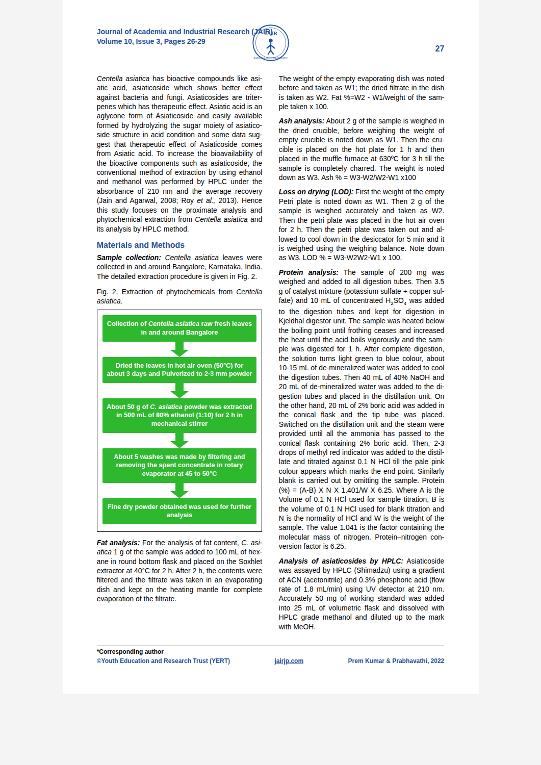Journal of Academia and Industrial Research (JAIR) Volume 10, Issue 3, Pages 26-29
27
JAIR ACADEMIA & INDUSTRIAL RESEARCH
Centella asiatica has bioactive compounds like asiatic acid, asiaticoside which shows better effect against bacteria and fungi. Asiaticosides are triterpenes which has therapeutic effect. Asiatic acid is an aglycone form of Asiaticoside and easily available formed by hydrolyzing the sugar moiety of asiaticoside structure in acid condition and some data suggest that therapeutic effect of Asiaticoside comes from Asiatic acid. To increase the bioavailability of the bioactive components such as asiaticoside, the conventional method of extraction by using ethanol and methanol was performed by HPLC under the absorbance of 210 nm and the average recovery (Jain and Agarwal, 2008; Roy et al., 2013). Hence this study focuses on the proximate analysis and phytochemical extraction from Centella asiatica and its analysis by HPLC method.
Materials and Methods
Sample collection: Centella asiatica leaves were collected in and around Bangalore, Karnataka, India. The detailed extraction procedure is given in Fig. 2.
Fig. 2. Extraction of phytochemicals from Centella asiatica.
Collection of Centella asiatica raw fresh leaves in and around Bangalore
Dried the leaves in hot air oven (50°C) for about 3 days and Pulverized to 2-3 mm powder
About 50 g of C. asiatica powder was extracted in 500 mL of 80% ethanol (1:10) for 2 h in mechanical stirrer
About 5 washes was made by filtering and removing the spent concentrate in rotary evaporator at 45 to 50°C
Fine dry powder obtained was used for further analysis
Fat analysis: For the analysis of fat content, C. asiatica 1 g of the sample was added to 100 mL of hexane in round bottom flask and placed on the Soxhlet extractor at 40°C for 2 h. After 2 h, the contents were filtered and the filtrate was taken in an evaporating dish and kept on the heating mantle for complete evaporation of the filtrate.
The weight of the empty evaporating dish was noted before and taken as W1; the dried filtrate in the dish is taken as W2. Fat %=W2 - W1/weight of the sample taken x 100.
Ash analysis: About 2 g of the sample is weighed in the dried crucible, before weighing the weight of empty crucible is noted down as W1. Then the crucible is placed on the hot plate for 1 h and then placed in the muffle furnace at 630ºC for 3 h till the sample is completely charred. The weight is noted down as W3. Ash % = W3-W2/W2-W1 x100
Loss on drying (LOD): First the weight of the empty Petri plate is noted down as W1. Then 2 g of the sample is weighed accurately and taken as W2. Then the petri plate was placed in the hot air oven for 2 h. Then the petri plate was taken out and allowed to cool down in the desiccator for 5 min and it is weighed using the weighing balance. Note down as W3. LOD % = W3-W2W2-W1 x 100.
Protein analysis: The sample of 200 mg was weighed and added to all digestion tubes. Then 3.5 g of catalyst mixture (potassium sulfate + copper sulfate) and 10 mL of concentrated H2SO4 was added to the digestion tubes and kept for digestion in Kjeldhal digestor unit. The sample was heated below the boiling point until frothing ceases and increased the heat until the acid boils vigorously and the sample was digested for 1 h. After complete digestion, the solution turns light green to blue colour, about 10-15 mL of de-mineralized water was added to cool the digestion tubes. Then 40 mL of 40% NaOH and 20 mL of de-mineralized water was added to the digestion tubes and placed in the distillation unit. On the other hand, 20 mL of 2% boric acid was added in the conical flask and the tip tube was placed. Switched on the distillation unit and the steam were provided until all the ammonia has passed to the conical flask containing 2% boric acid. Then, 2-3 drops of methyl red indicator was added to the distillate and titrated against 0.1 N HCl till the pale pink colour appears which marks the end point. Similarly blank is carried out by omitting the sample. Protein (%) = (A-B) X N X 1.401/W X 6.25. Where A is the Volume of 0.1 N HCl used for sample titration, B is the volume of 0.1 N HCl used for blank titration and N is the normality of HCl and W is the weight of the sample. The value 1.041 is the factor containing the molecular mass of nitrogen. Protein–nitrogen conversion factor is 6.25.
Analysis of asiaticosides by HPLC: Asiaticoside was assayed by HPLC (Shimadzu) using a gradient of ACN (acetonitrile) and 0.3% phosphoric acid (flow rate of 1.8 mL/min) using UV detector at 210 nm. Accurately 50 mg of working standard was added into 25 mL of volumetric flask and dissolved with HPLC grade methanol and diluted up to the mark with MeOH.
*Corresponding author
©Youth Education and Research Trust (YERT) jairjp.com Prem Kumar & Prabhavathi, 2022